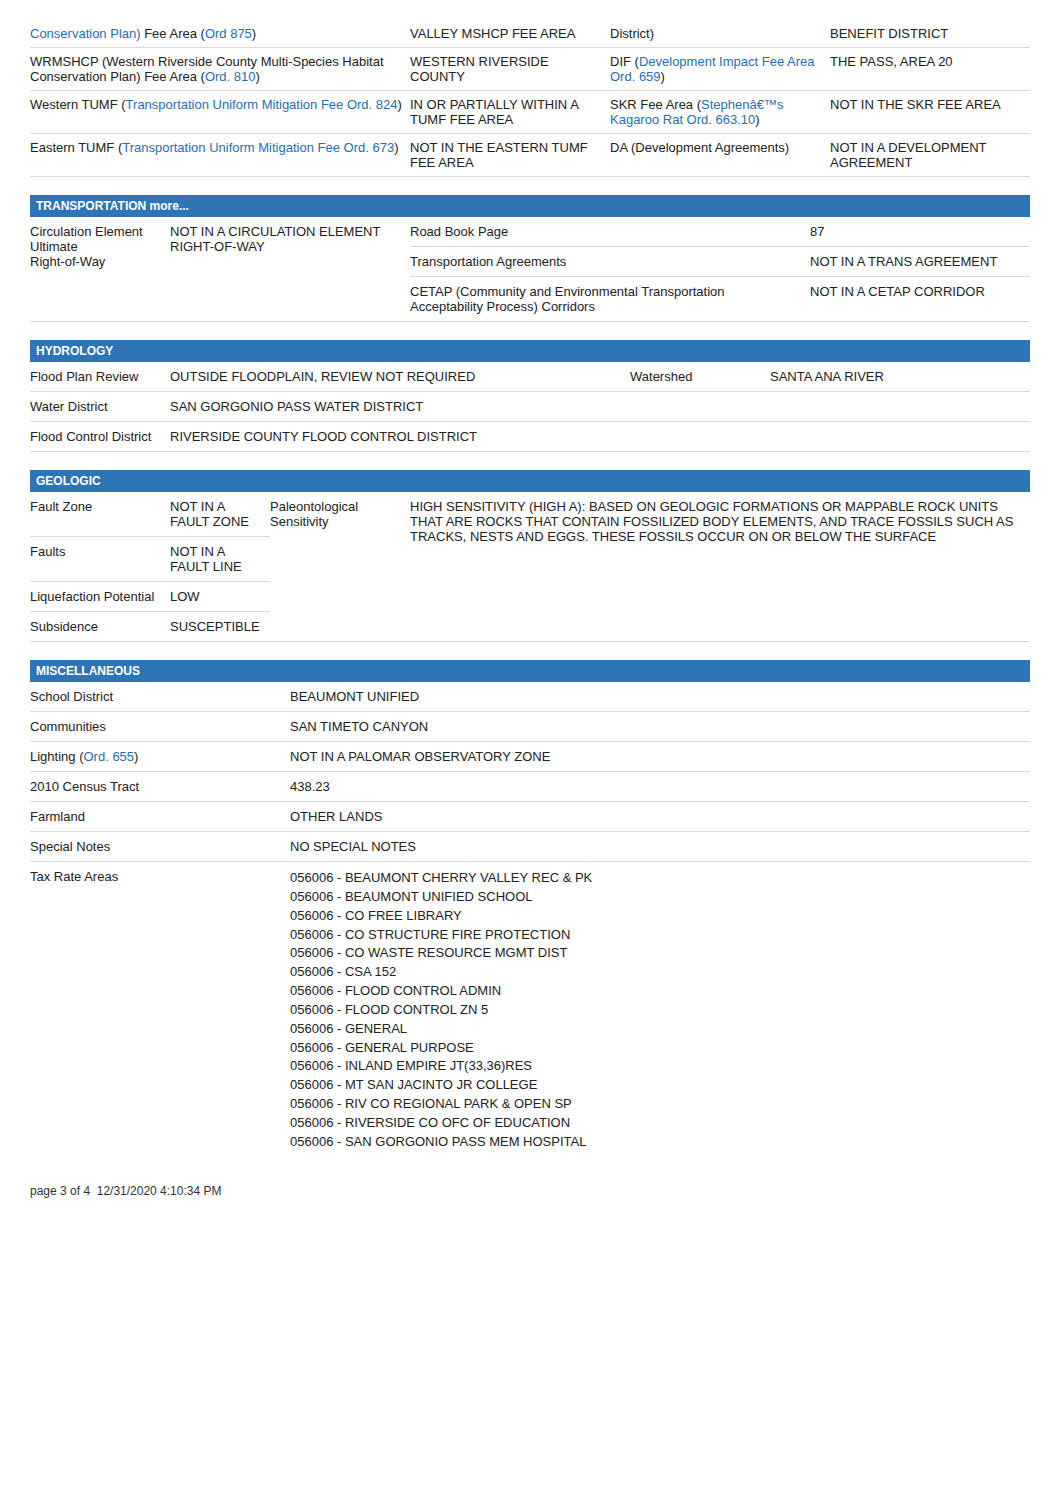| Conservation Plan) Fee Area ( Ord 875 ) | VALLEY MSHCP FEE AREA | District) | BENEFIT DISTRICT |
| WRMSHCP (Western Riverside County Multi-Species Habitat Conservation Plan) Fee Area ( Ord. 810 ) | WESTERN RIVERSIDE COUNTY | DIF ( Development Impact Fee Area Ord. 659 ) | THE PASS, AREA 20 |
| Western TUMF ( Transportation Uniform Mitigation Fee Ord. 824 ) | IN OR PARTIALLY WITHIN A TUMF FEE AREA | SKR Fee Area ( Stephenâ€™s Kagaroo Rat Ord. 663.10 ) | NOT IN THE SKR FEE AREA |
| Eastern TUMF ( Transportation Uniform Mitigation Fee Ord. 673 ) | NOT IN THE EASTERN TUMF FEE AREA | DA (Development Agreements) | NOT IN A DEVELOPMENT AGREEMENT |
TRANSPORTATION more...
| Circulation Element Ultimate Right-of-Way | NOT IN A CIRCULATION ELEMENT RIGHT-OF-WAY | Road Book Page | 87 |
| Transportation Agreements | NOT IN A TRANS AGREEMENT |
| CETAP (Community and Environmental Transportation Acceptability Process) Corridors | NOT IN A CETAP CORRIDOR |
HYDROLOGY
| Flood Plan Review | OUTSIDE FLOODPLAIN, REVIEW NOT REQUIRED | Watershed | SANTA ANA RIVER |
| Water District | SAN GORGONIO PASS WATER DISTRICT |
| Flood Control District | RIVERSIDE COUNTY FLOOD CONTROL DISTRICT |
GEOLOGIC
| Fault Zone | NOT IN A FAULT ZONE | Paleontological Sensitivity | HIGH SENSITIVITY (HIGH A): BASED ON GEOLOGIC FORMATIONS OR MAPPABLE ROCK UNITS THAT ARE ROCKS THAT CONTAIN FOSSILIZED BODY ELEMENTS, AND TRACE FOSSILS SUCH AS TRACKS, NESTS AND EGGS. THESE FOSSILS OCCUR ON OR BELOW THE SURFACE |
| Faults | NOT IN A FAULT LINE |
| Liquefaction Potential | LOW |
| Subsidence | SUSCEPTIBLE |
MISCELLANEOUS
| School District | BEAUMONT UNIFIED |
| Communities | SAN TIMETO CANYON |
| Lighting ( Ord. 655 ) | NOT IN A PALOMAR OBSERVATORY ZONE |
| 2010 Census Tract | 438.23 |
| Farmland | OTHER LANDS |
| Special Notes | NO SPECIAL NOTES |
| Tax Rate Areas | 056006 - BEAUMONT CHERRY VALLEY REC & PK 056006 - BEAUMONT UNIFIED SCHOOL 056006 - CO FREE LIBRARY 056006 - CO STRUCTURE FIRE PROTECTION 056006 - CO WASTE RESOURCE MGMT DIST 056006 - CSA 152 056006 - FLOOD CONTROL ADMIN 056006 - FLOOD CONTROL ZN 5 056006 - GENERAL 056006 - GENERAL PURPOSE 056006 - INLAND EMPIRE JT(33,36)RES 056006 - MT SAN JACINTO JR COLLEGE 056006 - RIV CO REGIONAL PARK & OPEN SP 056006 - RIVERSIDE CO OFC OF EDUCATION 056006 - SAN GORGONIO PASS MEM HOSPITAL |
page 3 of 4 12/31/2020 4:10:34 PM